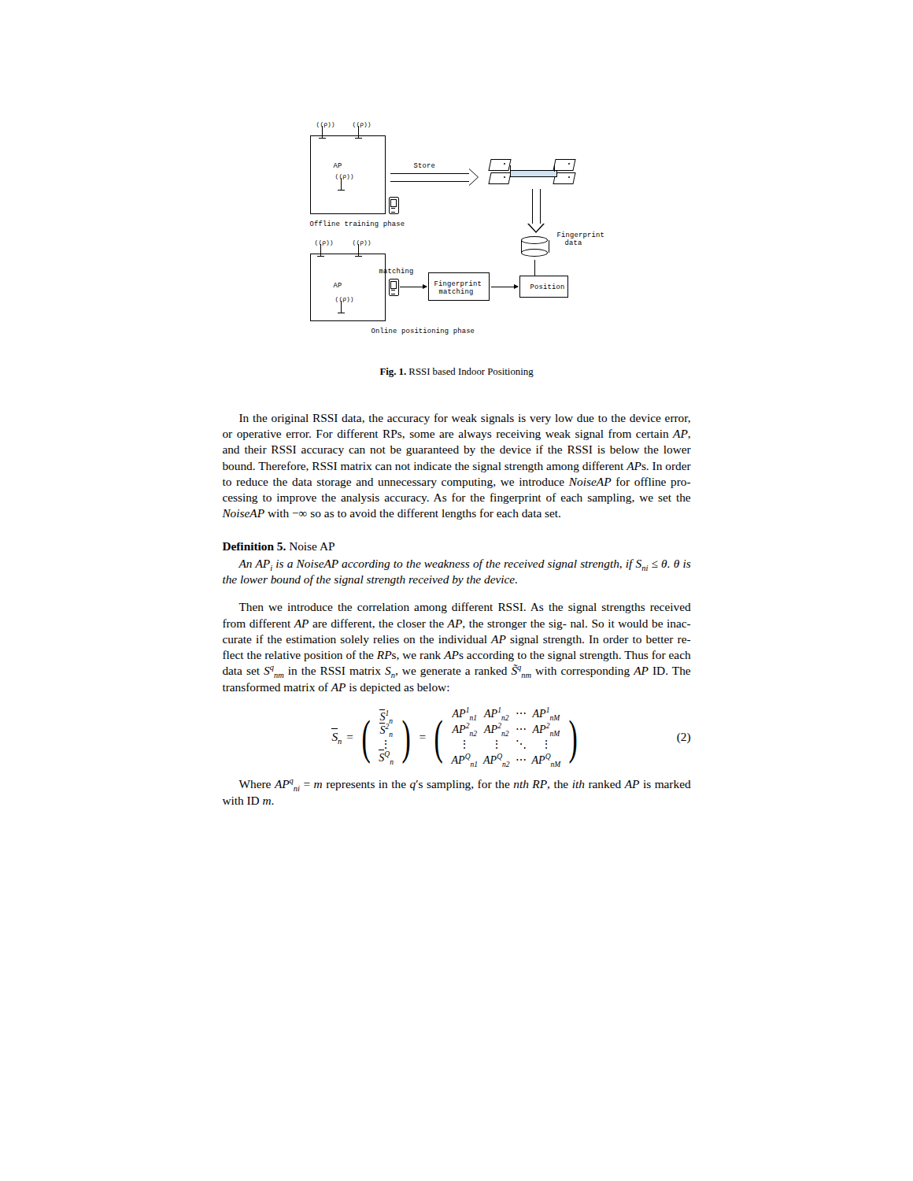((ρ))
((ρ))
AP
((ρ))
Store
Offline training phase
Fingerprint
data
((ρ))
((ρ))
AP
((ρ))
matching
Fingerprint
matching
Position
Online positioning phase
Fig. 1. RSSI based Indoor Positioning
In the original RSSI data, the accuracy for weak signals is very low due to the device error, or operative error. For different RPs, some are always receiving weak signal from certain AP, and their RSSI accuracy can not be guaranteed by the device if the RSSI is below the lower bound. Therefore, RSSI matrix can not indicate the signal strength among different APs. In order to reduce the data storage and unnecessary computing, we introduce NoiseAP for offline processing to improve the analysis accuracy. As for the fingerprint of each sampling, we set the NoiseAP with −∞ so as to avoid the different lengths for each data set.
Definition 5. Noise AP
An APi is a NoiseAP according to the weakness of the received signal strength, if Sni ≤ θ. θ is the lower bound of the signal strength received by the device.
Then we introduce the correlation among different RSSI. As the signal strengths received from different AP are different, the closer the AP, the stronger the sig- nal. So it would be inaccurate if the estimation solely relies on the individual AP signal strength. In order to better reflect the relative position of the RPs, we rank APs according to the signal strength. Thus for each data set Sqnm in the RSSI matrix Sn, we generate a ranked S̃qnm with corresponding AP ID. The transformed matrix of AP is depicted as below:
Sn = ( S1n S2n ⋮ SQn ) = ( AP1n1 AP1n2⋯AP1nM AP2n2 AP2n2⋯AP2nM ⋮⋮⋱⋮ APQn1 APQn2⋯APQnM )
(2)
Where APqni = m represents in the q′s sampling, for the nth RP, the ith ranked AP is marked with ID m.